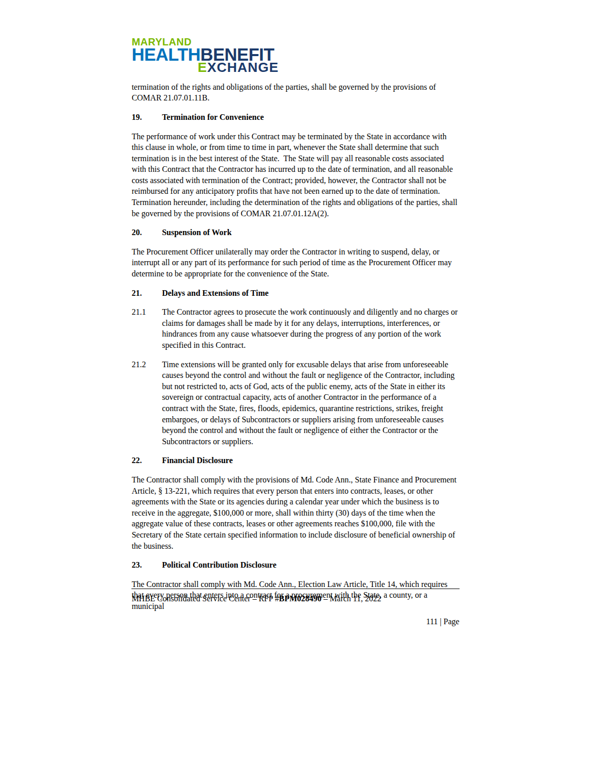MARYLAND
HEALTH BENEFIT
EXCHANGE
termination of the rights and obligations of the parties, shall be governed by the provisions of COMAR 21.07.01.11B.
19. Termination for Convenience
The performance of work under this Contract may be terminated by the State in accordance with this clause in whole, or from time to time in part, whenever the State shall determine that such termination is in the best interest of the State. The State will pay all reasonable costs associated with this Contract that the Contractor has incurred up to the date of termination, and all reasonable costs associated with termination of the Contract; provided, however, the Contractor shall not be reimbursed for any anticipatory profits that have not been earned up to the date of termination. Termination hereunder, including the determination of the rights and obligations of the parties, shall be governed by the provisions of COMAR 21.07.01.12A(2).
20. Suspension of Work
The Procurement Officer unilaterally may order the Contractor in writing to suspend, delay, or interrupt all or any part of its performance for such period of time as the Procurement Officer may determine to be appropriate for the convenience of the State.
21. Delays and Extensions of Time
21.1
The Contractor agrees to prosecute the work continuously and diligently and no charges or claims for damages shall be made by it for any delays, interruptions, interferences, or hindrances from any cause whatsoever during the progress of any portion of the work specified in this Contract.
21.2
Time extensions will be granted only for excusable delays that arise from unforeseeable causes beyond the control and without the fault or negligence of the Contractor, including but not restricted to, acts of God, acts of the public enemy, acts of the State in either its sovereign or contractual capacity, acts of another Contractor in the performance of a contract with the State, fires, floods, epidemics, quarantine restrictions, strikes, freight embargoes, or delays of Subcontractors or suppliers arising from unforeseeable causes beyond the control and without the fault or negligence of either the Contractor or the Subcontractors or suppliers.
22. Financial Disclosure
The Contractor shall comply with the provisions of Md. Code Ann., State Finance and Procurement Article, § 13-221, which requires that every person that enters into contracts, leases, or other agreements with the State or its agencies during a calendar year under which the business is to receive in the aggregate, $100,000 or more, shall within thirty (30) days of the time when the aggregate value of these contracts, leases or other agreements reaches $100,000, file with the Secretary of the State certain specified information to include disclosure of beneficial ownership of the business.
23. Political Contribution Disclosure
The Contractor shall comply with Md. Code Ann., Election Law Article, Title 14, which requires that every person that enters into a contract for a procurement with the State, a county, or a municipal
MHBE Consolidated Service Center – RFP #BPM028490 – March 11, 2022
111 | Page